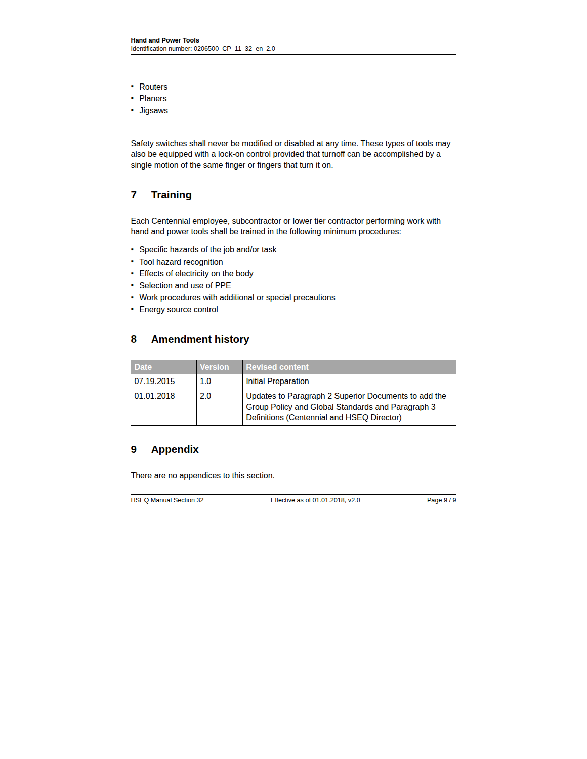Hand and Power Tools
Identification number: 0206500_CP_11_32_en_2.0
Routers
Planers
Jigsaws
Safety switches shall never be modified or disabled at any time. These types of tools may also be equipped with a lock-on control provided that turnoff can be accomplished by a single motion of the same finger or fingers that turn it on.
7 Training
Each Centennial employee, subcontractor or lower tier contractor performing work with hand and power tools shall be trained in the following minimum procedures:
Specific hazards of the job and/or task
Tool hazard recognition
Effects of electricity on the body
Selection and use of PPE
Work procedures with additional or special precautions
Energy source control
8 Amendment history
| Date | Version | Revised content |
| --- | --- | --- |
| 07.19.2015 | 1.0 | Initial Preparation |
| 01.01.2018 | 2.0 | Updates to Paragraph 2 Superior Documents to add the Group Policy and Global Standards and Paragraph 3 Definitions (Centennial and HSEQ Director) |
9 Appendix
There are no appendices to this section.
HSEQ Manual Section 32
Effective as of 01.01.2018, v2.0
Page 9 / 9